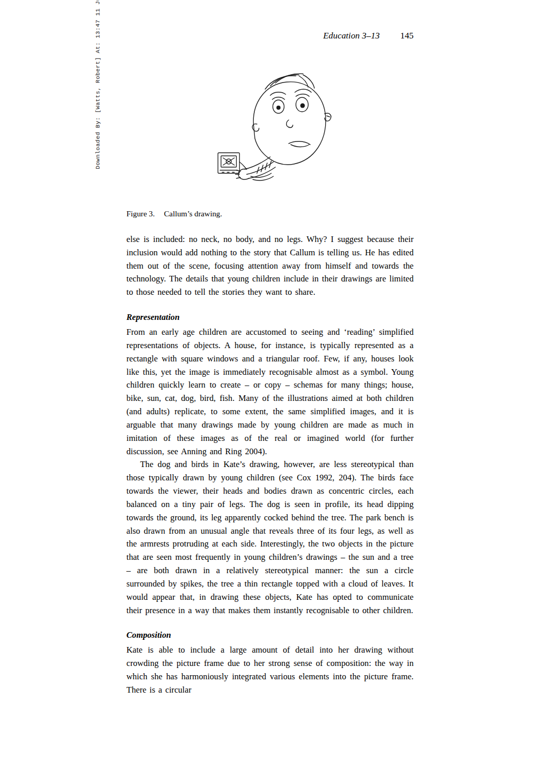Downloaded By: [Watts, Robert] At: 13:47 11 June 2010
Education 3–13145
Figure 3. Callum’s drawing.
else is included: no neck, no body, and no legs. Why? I suggest because their inclusion would add nothing to the story that Callum is telling us. He has edited them out of the scene, focusing attention away from himself and towards the technology. The details that young children include in their drawings are limited to those needed to tell the stories they want to share.
Representation
From an early age children are accustomed to seeing and ‘reading’ simplified representations of objects. A house, for instance, is typically represented as a rectangle with square windows and a triangular roof. Few, if any, houses look like this, yet the image is immediately recognisable almost as a symbol. Young children quickly learn to create – or copy – schemas for many things; house, bike, sun, cat, dog, bird, fish. Many of the illustrations aimed at both children (and adults) replicate, to some extent, the same simplified images, and it is arguable that many drawings made by young children are made as much in imitation of these images as of the real or imagined world (for further discussion, see Anning and Ring 2004).
The dog and birds in Kate’s drawing, however, are less stereotypical than those typically drawn by young children (see Cox 1992, 204). The birds face towards the viewer, their heads and bodies drawn as concentric circles, each balanced on a tiny pair of legs. The dog is seen in profile, its head dipping towards the ground, its leg apparently cocked behind the tree. The park bench is also drawn from an unusual angle that reveals three of its four legs, as well as the armrests protruding at each side. Interestingly, the two objects in the picture that are seen most frequently in young children’s drawings – the sun and a tree – are both drawn in a relatively stereotypical manner: the sun a circle surrounded by spikes, the tree a thin rectangle topped with a cloud of leaves. It would appear that, in drawing these objects, Kate has opted to communicate their presence in a way that makes them instantly recognisable to other children.
Composition
Kate is able to include a large amount of detail into her drawing without crowding the picture frame due to her strong sense of composition: the way in which she has harmoniously integrated various elements into the picture frame. There is a circular